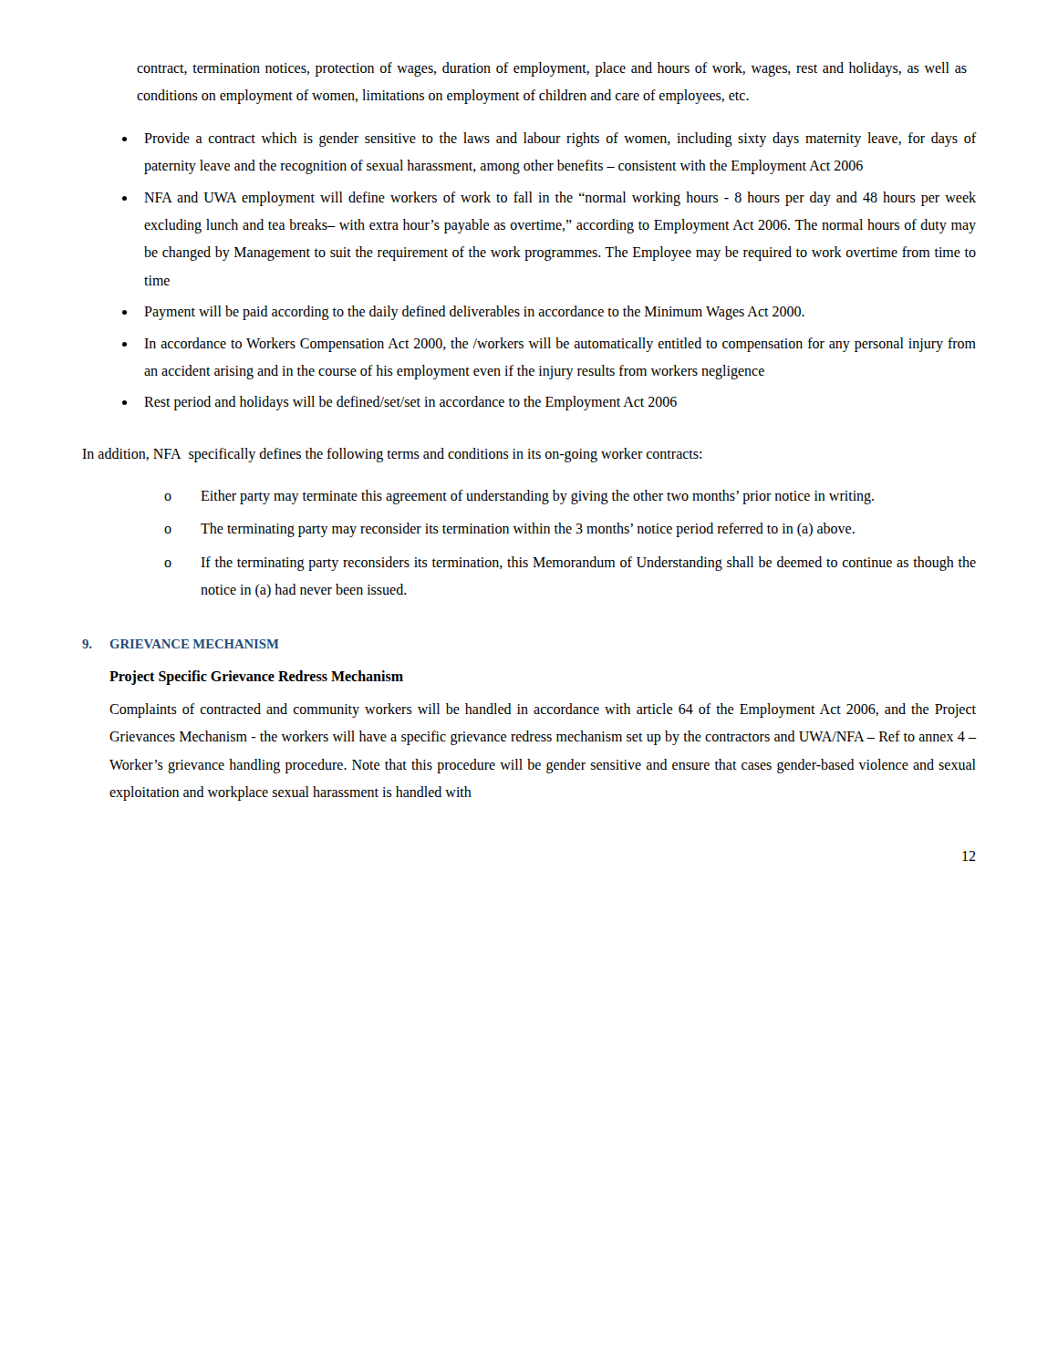contract, termination notices, protection of wages, duration of employment, place and hours of work, wages, rest and holidays, as well as conditions on employment of women, limitations on employment of children and care of employees, etc.
Provide a contract which is gender sensitive to the laws and labour rights of women, including sixty days maternity leave, for days of paternity leave and the recognition of sexual harassment, among other benefits – consistent with the Employment Act 2006
NFA and UWA employment will define workers of work to fall in the “normal working hours - 8 hours per day and 48 hours per week excluding lunch and tea breaks– with extra hour’s payable as overtime,” according to Employment Act 2006. The normal hours of duty may be changed by Management to suit the requirement of the work programmes. The Employee may be required to work overtime from time to time
Payment will be paid according to the daily defined deliverables in accordance to the Minimum Wages Act 2000.
In accordance to Workers Compensation Act 2000, the /workers will be automatically entitled to compensation for any personal injury from an accident arising and in the course of his employment even if the injury results from workers negligence
Rest period and holidays will be defined/set/set in accordance to the Employment Act 2006
In addition, NFA specifically defines the following terms and conditions in its on-going worker contracts:
Either party may terminate this agreement of understanding by giving the other two months’ prior notice in writing.
The terminating party may reconsider its termination within the 3 months’ notice period referred to in (a) above.
If the terminating party reconsiders its termination, this Memorandum of Understanding shall be deemed to continue as though the notice in (a) had never been issued.
9. GRIEVANCE MECHANISM
Project Specific Grievance Redress Mechanism
Complaints of contracted and community workers will be handled in accordance with article 64 of the Employment Act 2006, and the Project Grievances Mechanism - the workers will have a specific grievance redress mechanism set up by the contractors and UWA/NFA – Ref to annex 4 – Worker’s grievance handling procedure. Note that this procedure will be gender sensitive and ensure that cases gender-based violence and sexual exploitation and workplace sexual harassment is handled with
12